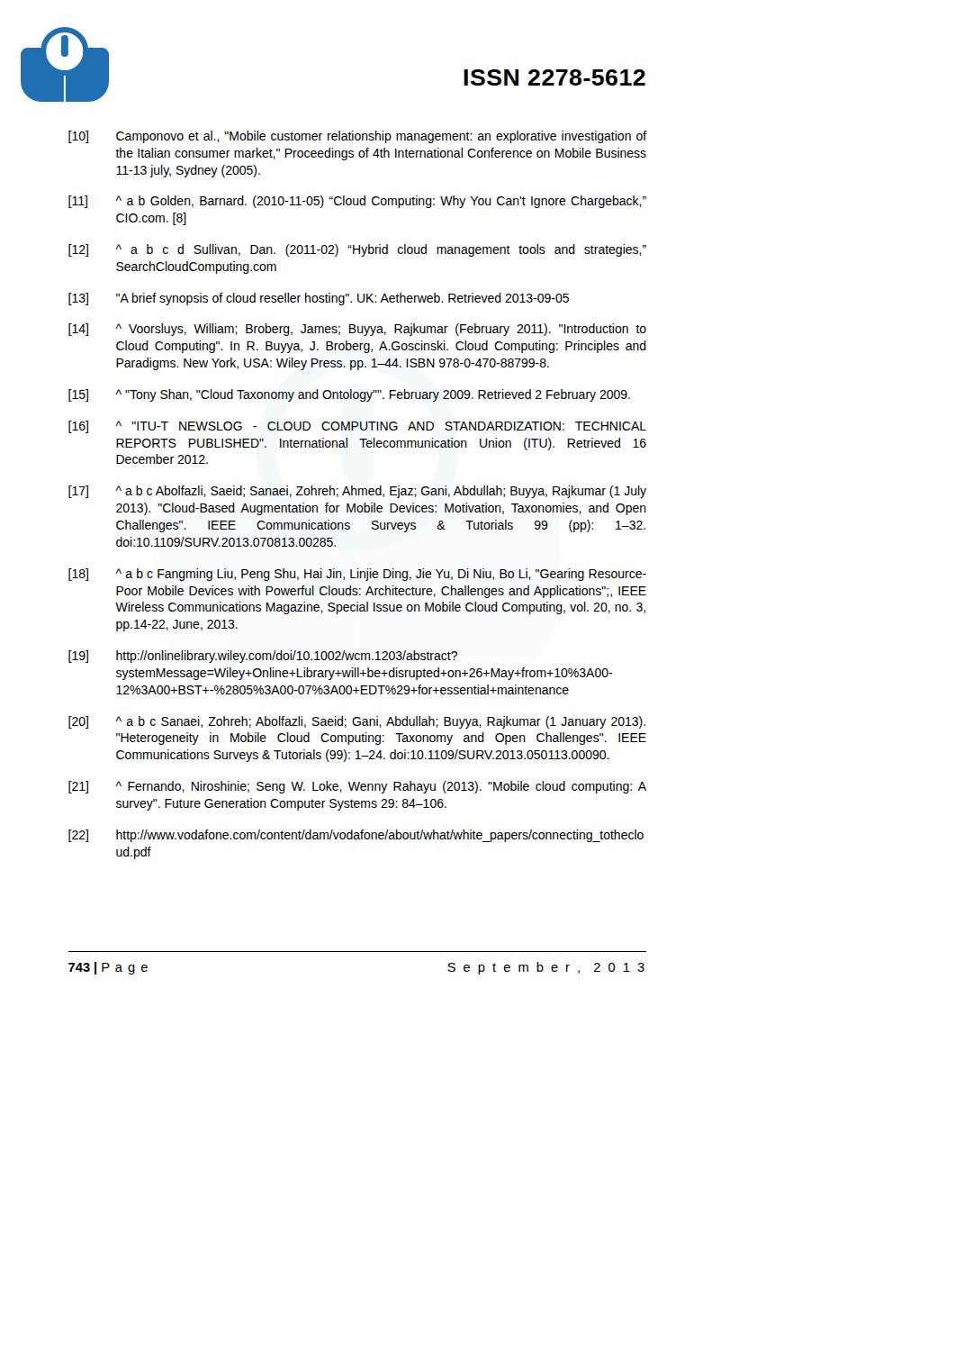ISSN 2278-5612
[10] Camponovo et al., "Mobile customer relationship management: an explorative investigation of the Italian consumer market," Proceedings of 4th International Conference on Mobile Business 11-13 july, Sydney (2005).
[11] ^ a b Golden, Barnard. (2010-11-05) “Cloud Computing: Why You Can't Ignore Chargeback,” CIO.com. [8]
[12] ^ a b c d Sullivan, Dan. (2011-02) “Hybrid cloud management tools and strategies,” SearchCloudComputing.com
[13] "A brief synopsis of cloud reseller hosting". UK: Aetherweb. Retrieved 2013-09-05
[14] ^ Voorsluys, William; Broberg, James; Buyya, Rajkumar (February 2011). "Introduction to Cloud Computing". In R. Buyya, J. Broberg, A.Goscinski. Cloud Computing: Principles and Paradigms. New York, USA: Wiley Press. pp. 1–44. ISBN 978-0-470-88799-8.
[15] ^ "Tony Shan, "Cloud Taxonomy and Ontology"". February 2009. Retrieved 2 February 2009.
[16] ^ "ITU-T NEWSLOG - CLOUD COMPUTING AND STANDARDIZATION: TECHNICAL REPORTS PUBLISHED". International Telecommunication Union (ITU). Retrieved 16 December 2012.
[17] ^ a b c Abolfazli, Saeid; Sanaei, Zohreh; Ahmed, Ejaz; Gani, Abdullah; Buyya, Rajkumar (1 July 2013). "Cloud-Based Augmentation for Mobile Devices: Motivation, Taxonomies, and Open Challenges". IEEE Communications Surveys & Tutorials 99 (pp): 1–32. doi:10.1109/SURV.2013.070813.00285.
[18] ^ a b c Fangming Liu, Peng Shu, Hai Jin, Linjie Ding, Jie Yu, Di Niu, Bo Li, "Gearing Resource-Poor Mobile Devices with Powerful Clouds: Architecture, Challenges and Applications";, IEEE Wireless Communications Magazine, Special Issue on Mobile Cloud Computing, vol. 20, no. 3, pp.14-22, June, 2013.
[19] http://onlinelibrary.wiley.com/doi/10.1002/wcm.1203/abstract?systemMessage=Wiley+Online+Library+will+be+disrupted+on+26+May+from+10%3A00-12%3A00+BST+-%2805%3A00-07%3A00+EDT%29+for+essential+maintenance
[20] ^ a b c Sanaei, Zohreh; Abolfazli, Saeid; Gani, Abdullah; Buyya, Rajkumar (1 January 2013). "Heterogeneity in Mobile Cloud Computing: Taxonomy and Open Challenges". IEEE Communications Surveys & Tutorials (99): 1–24. doi:10.1109/SURV.2013.050113.00090.
[21] ^ Fernando, Niroshinie; Seng W. Loke, Wenny Rahayu (2013). "Mobile cloud computing: A survey". Future Generation Computer Systems 29: 84–106.
[22] http://www.vodafone.com/content/dam/vodafone/about/what/white_papers/connecting_tothecloud.pdf
743 | P a g e
S e p t e m b e r , 2 0 1 3